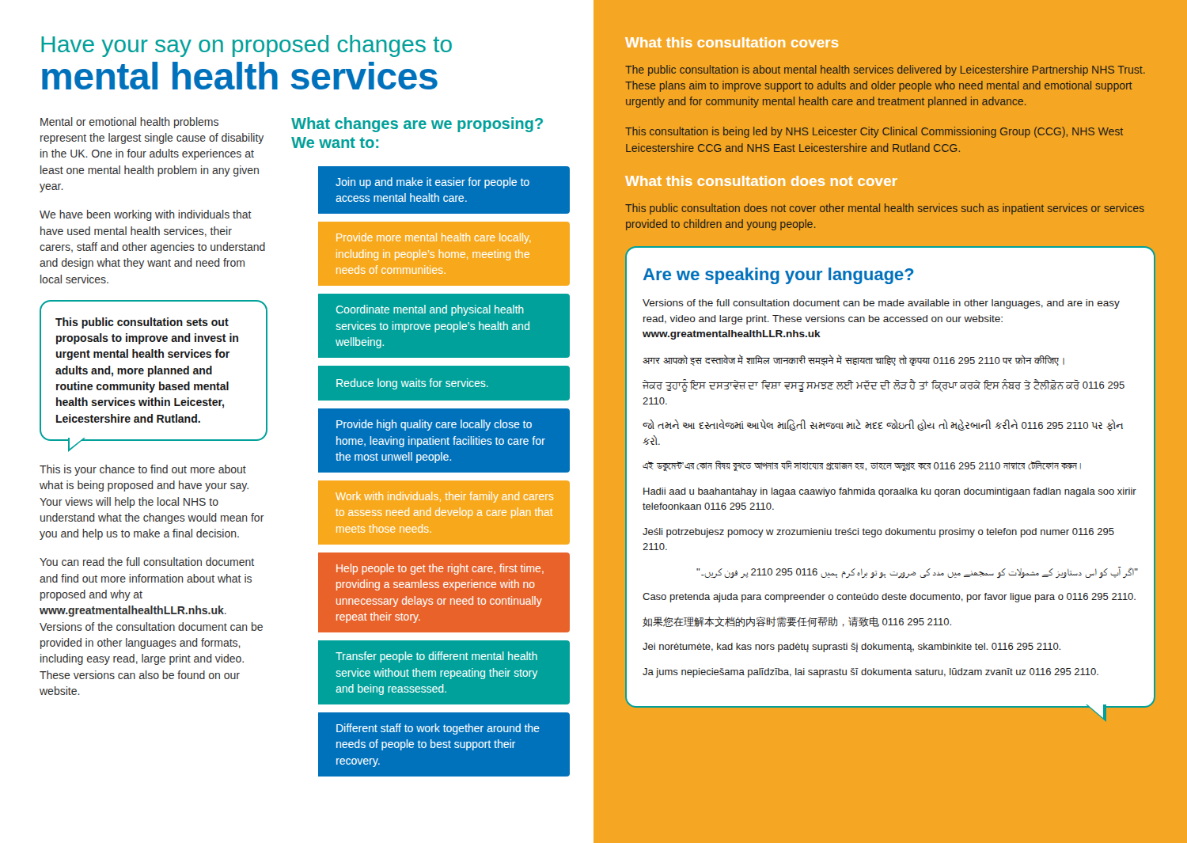Have your say on proposed changes to mental health services
Mental or emotional health problems represent the largest single cause of disability in the UK. One in four adults experiences at least one mental health problem in any given year.
We have been working with individuals that have used mental health services, their carers, staff and other agencies to understand and design what they want and need from local services.
This public consultation sets out proposals to improve and invest in urgent mental health services for adults and, more planned and routine community based mental health services within Leicester, Leicestershire and Rutland.
This is your chance to find out more about what is being proposed and have your say. Your views will help the local NHS to understand what the changes would mean for you and help us to make a final decision.
You can read the full consultation document and find out more information about what is proposed and why at www.greatmentalhealthLLR.nhs.uk. Versions of the consultation document can be provided in other languages and formats, including easy read, large print and video. These versions can also be found on our website.
What changes are we proposing? We want to:
1 Join up and make it easier for people to access mental health care.
2 Provide more mental health care locally, including in people’s home, meeting the needs of communities.
3 Coordinate mental and physical health services to improve people’s health and wellbeing.
4 Reduce long waits for services.
5 Provide high quality care locally close to home, leaving inpatient facilities to care for the most unwell people.
6 Work with individuals, their family and carers to assess need and develop a care plan that meets those needs.
7 Help people to get the right care, first time, providing a seamless experience with no unnecessary delays or need to continually repeat their story.
8 Transfer people to different mental health service without them repeating their story and being reassessed.
9 Different staff to work together around the needs of people to best support their recovery.
What this consultation covers
The public consultation is about mental health services delivered by Leicestershire Partnership NHS Trust. These plans aim to improve support to adults and older people who need mental and emotional support urgently and for community mental health care and treatment planned in advance.
This consultation is being led by NHS Leicester City Clinical Commissioning Group (CCG), NHS West Leicestershire CCG and NHS East Leicestershire and Rutland CCG.
What this consultation does not cover
This public consultation does not cover other mental health services such as inpatient services or services provided to children and young people.
Are we speaking your language?
Versions of the full consultation document can be made available in other languages, and are in easy read, video and large print. These versions can be accessed on our website: www.greatmentalhealthLLR.nhs.uk
अगर आपको इस दस्तावेज में शामिल जानकारी समझने में सहायता चाहिए तो कृपया 0116 295 2110 पर फ़ोन कीजिए।
ਜੇਕਰ ਤੁਹਾਨੂੰ ਇਸ ਦਸਤਾਵੇਜ਼ ਦਾ ਵਿਸ਼ਾ ਵਸਤੂ ਸਮਝਣ ਲਈ ਮਦੱਦ ਦੀ ਲੋੜ ਹੈ ਤਾਂ ਕ੍ਰਿਪਾ ਕਰਕੇ ਇਸ ਨੰਬਰ ਤੇ ਟੈਲੀਫ਼ੋਨ ਕਰੋ 0116 295 2110.
જો તમને આ દસ્તાવેજમાં આપેલ માહિતી સમજવા માટે મદદ જોઇતી હોય તો મહેરબાની કરીને 0116 295 2110 પર ફોન કરો.
এই ডকুমেন্ট’এর কোন বিষয় বুঝতে আপনার যদি সাহায্যের প্রয়োজন হয়, তাহলে অনুগ্রহ করে 0116 295 2110 নাম্বারে টেলিফোন করুন।
Hadii aad u baahantahay in lagaa caawiyo fahmida qoraalka ku qoran documintigaan fadlan nagala soo xiriir telefoonkaan 0116 295 2110.
Jeśli potrzebujesz pomocy w zrozumieniu treści tego dokumentu prosimy o telefon pod numer 0116 295 2110.
"اگر آپ کو اس دستاویز کے مشمولات کو سمجھنے میں مدد کی ضرورت ہو تو براہ کرم ہمیں 0116 295 2110 پر فون کریں۔"
Caso pretenda ajuda para compreender o conteúdo deste documento, por favor ligue para o 0116 295 2110.
如果您在理解本文档的内容时需要任何帮助，请致电 0116 295 2110.
Jei norėtumėte, kad kas nors padėtų suprasti šį dokumentą, skambinkite tel. 0116 295 2110.
Ja jums nepieciešama palīdzība, lai saprastu šī dokumenta saturu, lūdzam zvanīt uz 0116 295 2110.